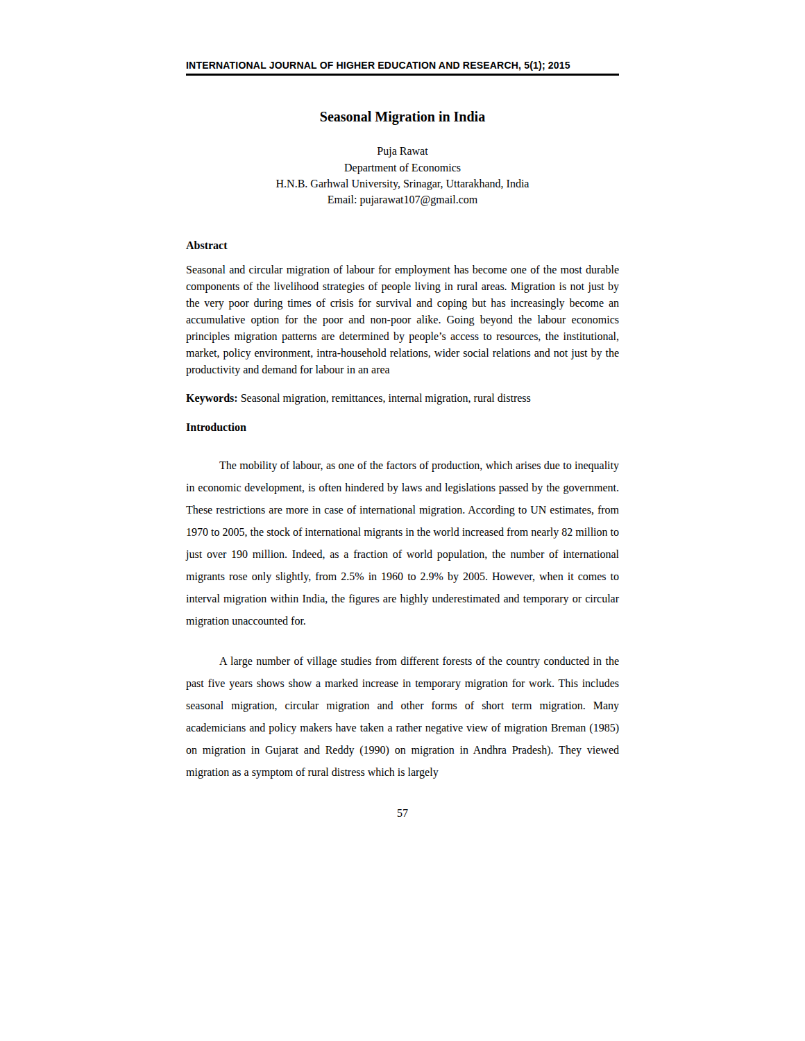INTERNATIONAL JOURNAL OF HIGHER EDUCATION AND RESEARCH, 5(1); 2015
Seasonal Migration in India
Puja Rawat
Department of Economics
H.N.B. Garhwal University, Srinagar, Uttarakhand, India
Email: pujarawat107@gmail.com
Abstract
Seasonal and circular migration of labour for employment has become one of the most durable components of the livelihood strategies of people living in rural areas. Migration is not just by the very poor during times of crisis for survival and coping but has increasingly become an accumulative option for the poor and non-poor alike. Going beyond the labour economics principles migration patterns are determined by people’s access to resources, the institutional, market, policy environment, intra-household relations, wider social relations and not just by the productivity and demand for labour in an area
Keywords: Seasonal migration, remittances, internal migration, rural distress
Introduction
The mobility of labour, as one of the factors of production, which arises due to inequality in economic development, is often hindered by laws and legislations passed by the government. These restrictions are more in case of international migration. According to UN estimates, from 1970 to 2005, the stock of international migrants in the world increased from nearly 82 million to just over 190 million. Indeed, as a fraction of world population, the number of international migrants rose only slightly, from 2.5% in 1960 to 2.9% by 2005. However, when it comes to interval migration within India, the figures are highly underestimated and temporary or circular migration unaccounted for.
A large number of village studies from different forests of the country conducted in the past five years shows show a marked increase in temporary migration for work. This includes seasonal migration, circular migration and other forms of short term migration. Many academicians and policy makers have taken a rather negative view of migration Breman (1985) on migration in Gujarat and Reddy (1990) on migration in Andhra Pradesh). They viewed migration as a symptom of rural distress which is largely
57